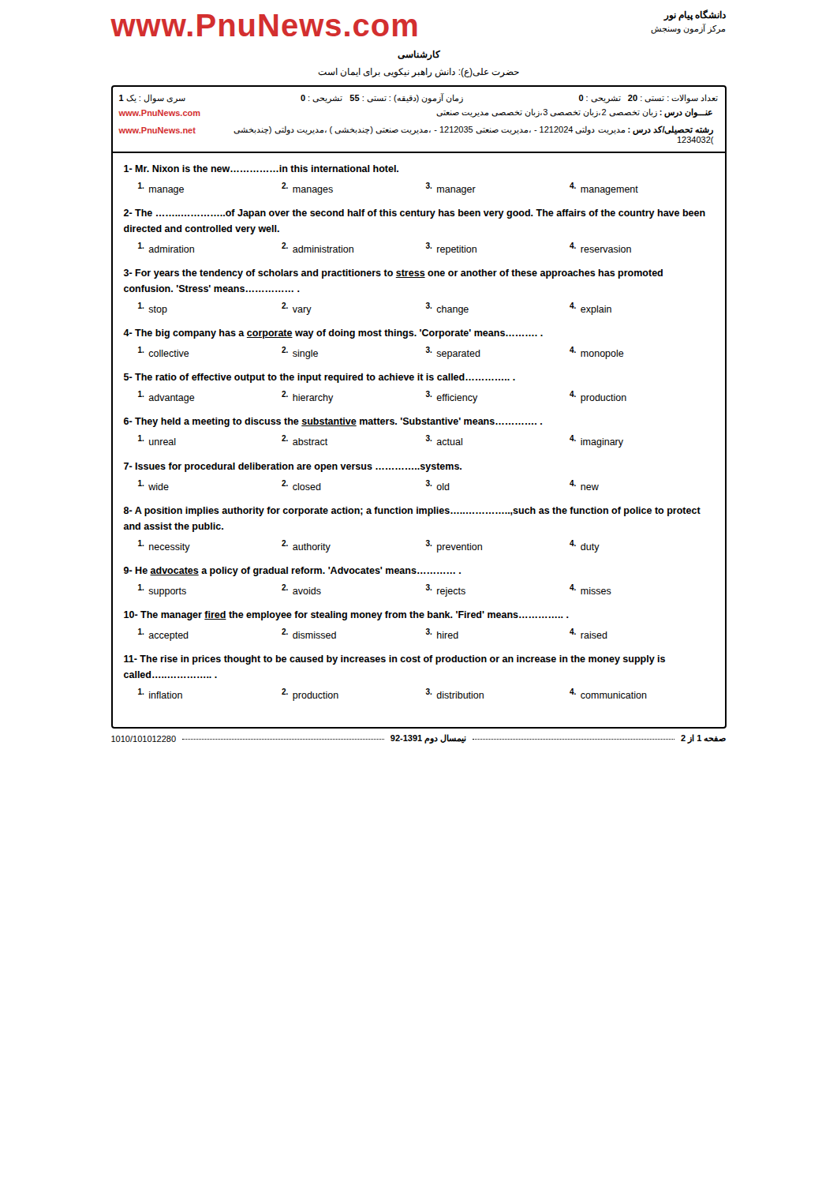www.PnuNews.com
دانشگاه پیام نور
مرکز آزمون وسنجش
کارشناسی
حضرت علی(ع): دانش راهبر نیکویی برای ایمان است
تعداد سوالات : تستی : 20 تشریحی : 0
زمان آزمون (دقیقه) : تستی : 55 تشریحی : 0
سری سوال : یک 1
عنـــوان درس : زبان تخصصی 2،زبان تخصصی 3،زبان تخصصی مدیریت صنعتی
www.PnuNews.com
رشته تحصیلی/کد درس : مدیریت دولتی 1212024 - ،مدیریت صنعتی 1212035 - ،مدیریت صنعتی (چندبخشی ) ،مدیریت دولتی (چندبخشی )1234032
www.PnuNews.net
1- Mr. Nixon is the new……………in this international hotel.
1. manage
2. manages
3. manager
4. management
2- The ……..…………..of Japan over the second half of this century has been very good. The affairs of the country have been directed and controlled very well.
1. admiration
2. administration
3. repetition
4. reservasion
3- For years the tendency of scholars and practitioners to stress one or another of these approaches has promoted confusion. 'Stress' means…………… .
1. stop
2. vary
3. change
4. explain
4- The big company has a corporate way of doing most things. 'Corporate' means………. .
1. collective
2. single
3. separated
4. monopole
5- The ratio of effective output to the input required to achieve it is called………….. .
1. advantage
2. hierarchy
3. efficiency
4. production
6- They held a meeting to discuss the substantive matters. 'Substantive' means…………. .
1. unreal
2. abstract
3. actual
4. imaginary
7- Issues for procedural deliberation are open versus …………..systems.
1. wide
2. closed
3. old
4. new
8- A position implies authority for corporate action; a function implies…..…………..,such as the function of police to protect and assist the public.
1. necessity
2. authority
3. prevention
4. duty
9- He advocates a policy of gradual reform. 'Advocates' means………… .
1. supports
2. avoids
3. rejects
4. misses
10- The manager fired the employee for stealing money from the bank. 'Fired' means………….. .
1. accepted
2. dismissed
3. hired
4. raised
11- The rise in prices thought to be caused by increases in cost of production or an increase in the money supply is called…..………….. .
1. inflation
2. production
3. distribution
4. communication
صفحه 1 از 2
نیمسال دوم 1391-92
1010/101012280